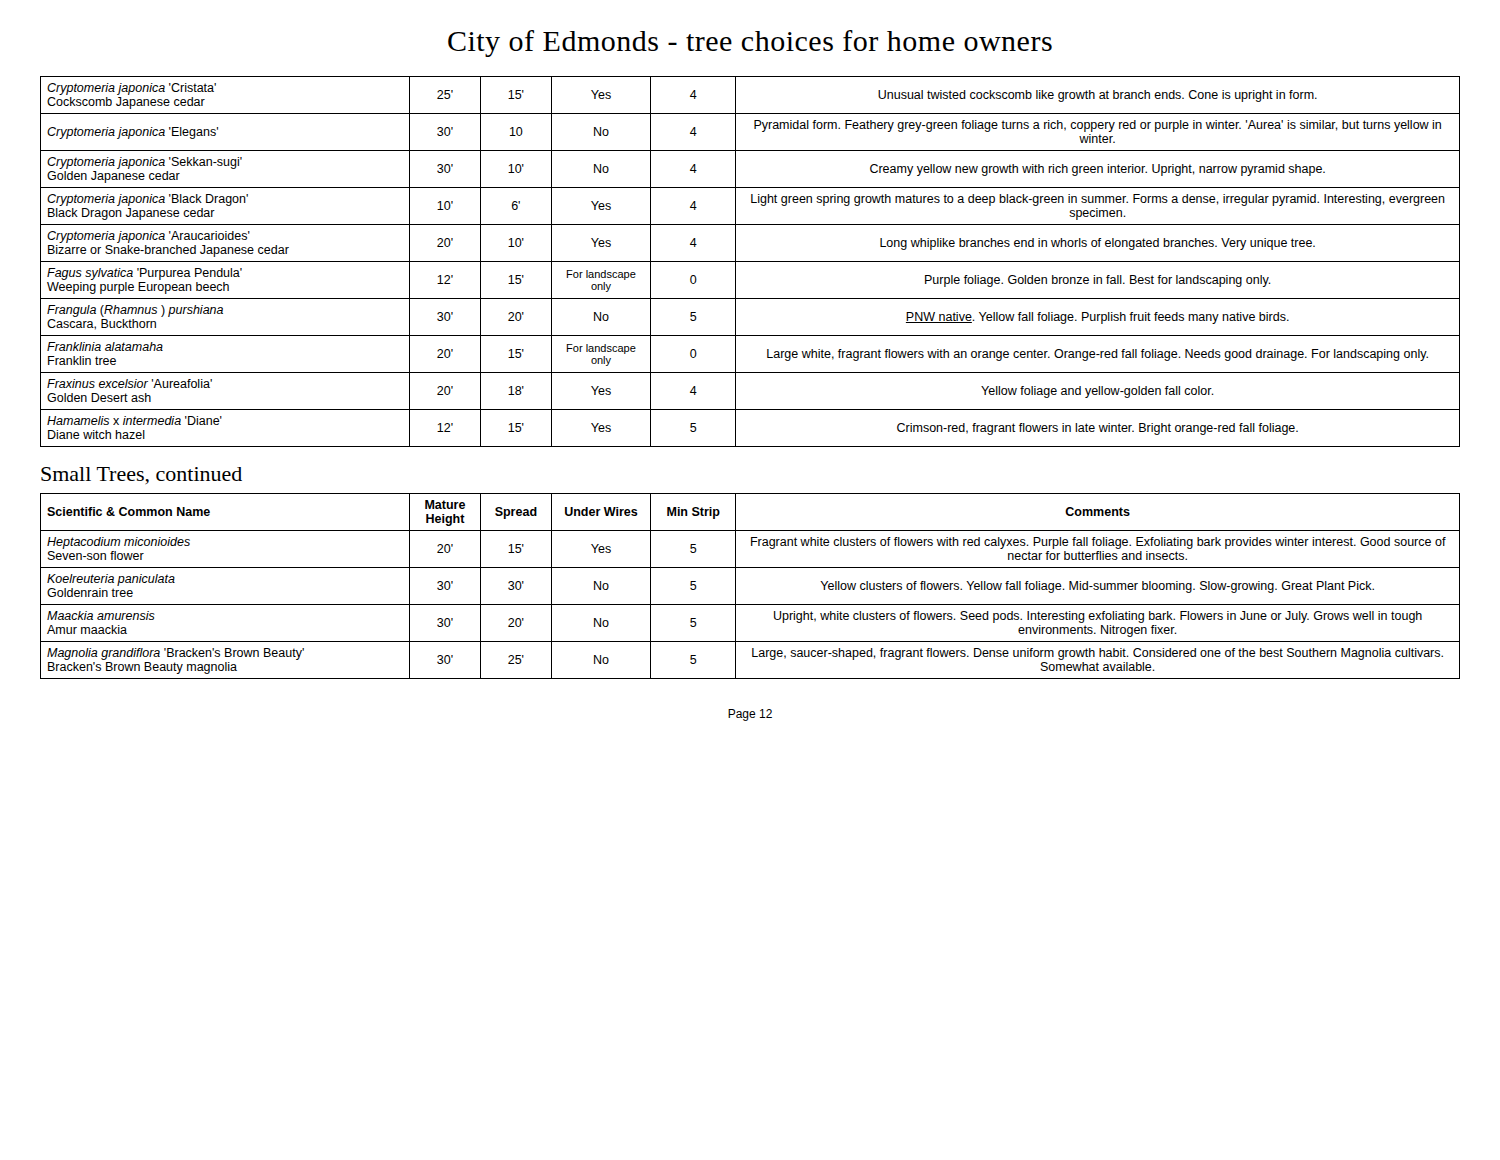City of Edmonds - tree choices for home owners
| Cryptomeria japonica 'Cristata' Cockscomb Japanese cedar | 25' | 15' | Yes | 4 | Unusual twisted cockscomb like growth at branch ends. Cone is upright in form. |
| Cryptomeria japonica 'Elegans' | 30' | 10 | No | 4 | Pyramidal form. Feathery grey-green foliage turns a rich, coppery red or purple in winter. 'Aurea' is similar, but turns yellow in winter. |
| Cryptomeria japonica 'Sekkan-sugi' Golden Japanese cedar | 30' | 10' | No | 4 | Creamy yellow new growth with rich green interior. Upright, narrow pyramid shape. |
| Cryptomeria japonica 'Black Dragon' Black Dragon Japanese cedar | 10' | 6' | Yes | 4 | Light green spring growth matures to a deep black-green in summer. Forms a dense, irregular pyramid. Interesting, evergreen specimen. |
| Cryptomeria japonica 'Araucarioides' Bizarre or Snake-branched Japanese cedar | 20' | 10' | Yes | 4 | Long whiplike branches end in whorls of elongated branches. Very unique tree. |
| Fagus sylvatica 'Purpurea Pendula' Weeping purple European beech | 12' | 15' | For landscape only | 0 | Purple foliage. Golden bronze in fall. Best for landscaping only. |
| Frangula ( Rhamnus ) purshiana Cascara, Buckthorn | 30' | 20' | No | 5 | PNW native . Yellow fall foliage. Purplish fruit feeds many native birds. |
| Franklinia alatamaha Franklin tree | 20' | 15' | For landscape only | 0 | Large white, fragrant flowers with an orange center. Orange-red fall foliage. Needs good drainage. For landscaping only. |
| Fraxinus excelsior 'Aureafolia' Golden Desert ash | 20' | 18' | Yes | 4 | Yellow foliage and yellow-golden fall color. |
| Hamamelis x intermedia 'Diane' Diane witch hazel | 12' | 15' | Yes | 5 | Crimson-red, fragrant flowers in late winter. Bright orange-red fall foliage. |
Small Trees, continued
| Scientific & Common Name | Mature Height | Spread | Under Wires | Min Strip | Comments |
| --- | --- | --- | --- | --- | --- |
| Heptacodium miconioides Seven-son flower | 20' | 15' | Yes | 5 | Fragrant white clusters of flowers with red calyxes. Purple fall foliage. Exfoliating bark provides winter interest. Good source of nectar for butterflies and insects. |
| Koelreuteria paniculata Goldenrain tree | 30' | 30' | No | 5 | Yellow clusters of flowers. Yellow fall foliage. Mid-summer blooming. Slow-growing. Great Plant Pick. |
| Maackia amurensis Amur maackia | 30' | 20' | No | 5 | Upright, white clusters of flowers. Seed pods. Interesting exfoliating bark. Flowers in June or July. Grows well in tough environments. Nitrogen fixer. |
| Magnolia grandiflora 'Bracken's Brown Beauty' Bracken's Brown Beauty magnolia | 30' | 25' | No | 5 | Large, saucer-shaped, fragrant flowers. Dense uniform growth habit. Considered one of the best Southern Magnolia cultivars. Somewhat available. |
Page 12